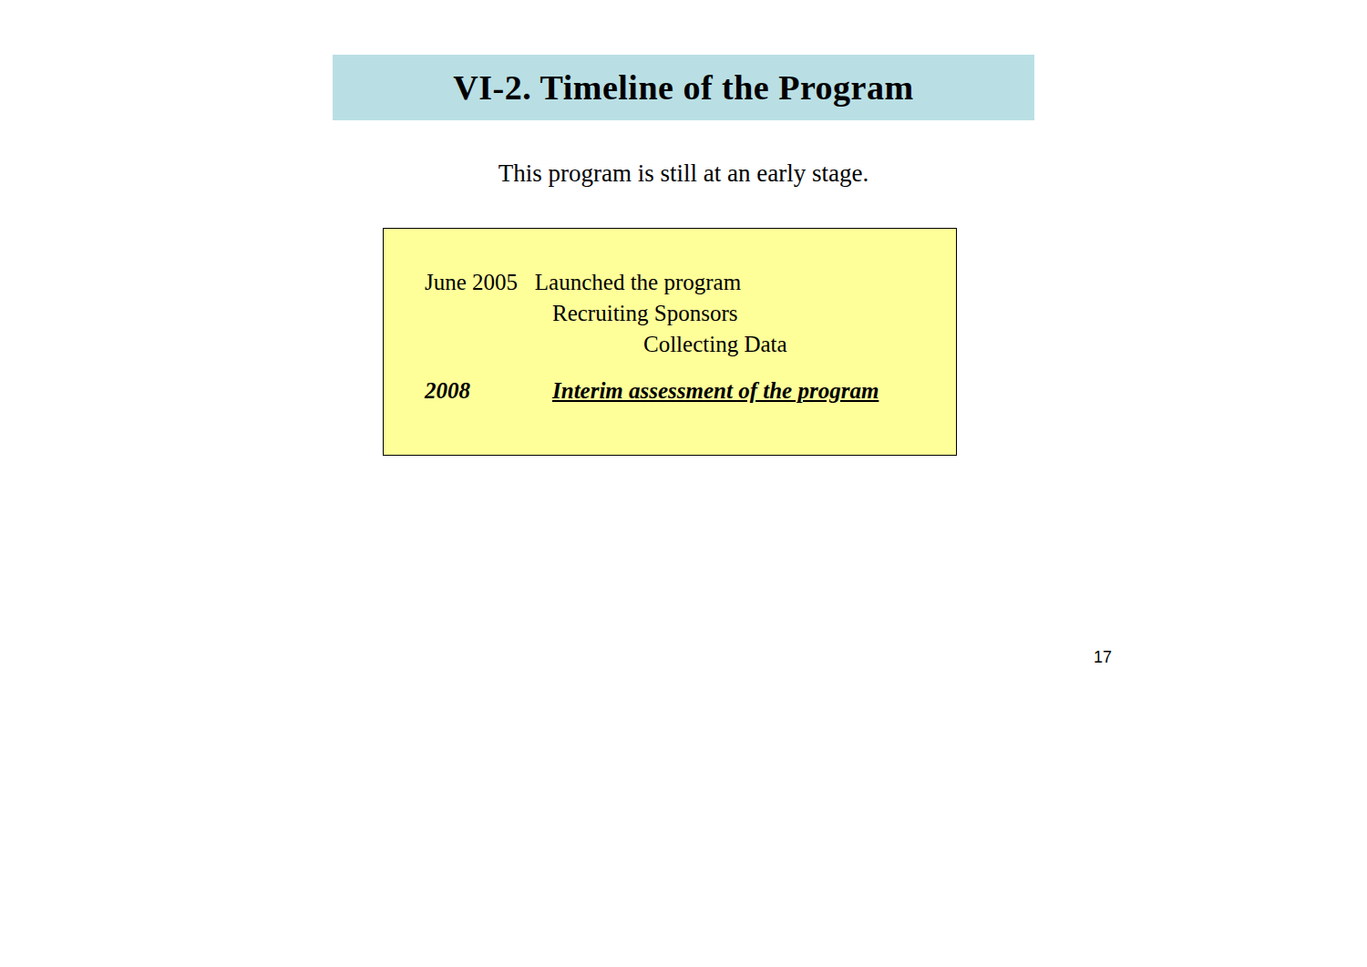VI-2. Timeline of the Program
This program is still at an early stage.
June 2005 Launched the program
Recruiting Sponsors
Collecting Data
2008 Interim assessment of the program
17